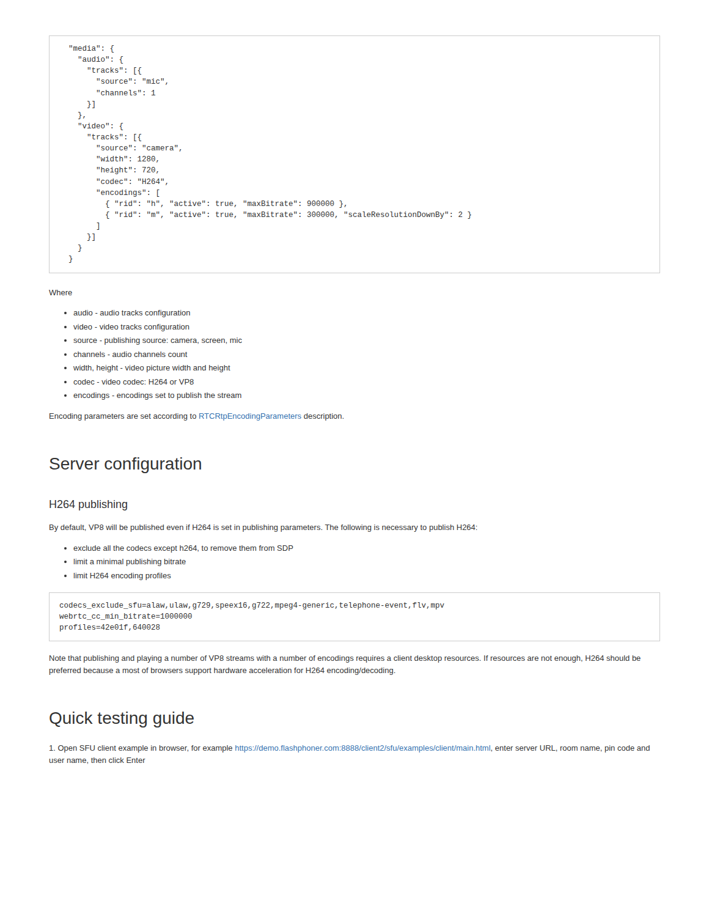"media": {
    "audio": {
      "tracks": [{
        "source": "mic",
        "channels": 1
      }]
    },
    "video": {
      "tracks": [{
        "source": "camera",
        "width": 1280,
        "height": 720,
        "codec": "H264",
        "encodings": [
          { "rid": "h", "active": true, "maxBitrate": 900000 },
          { "rid": "m", "active": true, "maxBitrate": 300000, "scaleResolutionDownBy": 2 }
        ]
      }]
    }
  }
Where
audio - audio tracks configuration
video - video tracks configuration
source - publishing source: camera, screen, mic
channels - audio channels count
width, height - video picture width and height
codec - video codec: H264 or VP8
encodings - encodings set to publish the stream
Encoding parameters are set according to RTCRtpEncodingParameters description.
Server configuration
H264 publishing
By default, VP8 will be published even if H264 is set in publishing parameters. The following is necessary to publish H264:
exclude all the codecs except h264, to remove them from SDP
limit a minimal publishing bitrate
limit H264 encoding profiles
codecs_exclude_sfu=alaw,ulaw,g729,speex16,g722,mpeg4-generic,telephone-event,flv,mpv
webrtc_cc_min_bitrate=1000000
profiles=42e01f,640028
Note that publishing and playing a number of VP8 streams with a number of encodings requires a client desktop resources. If resources are not enough, H264 should be preferred because a most of browsers support hardware acceleration for H264 encoding/decoding.
Quick testing guide
1. Open SFU client example in browser, for example https://demo.flashphoner.com:8888/client2/sfu/examples/client/main.html, enter server URL, room name, pin code and user name, then click Enter